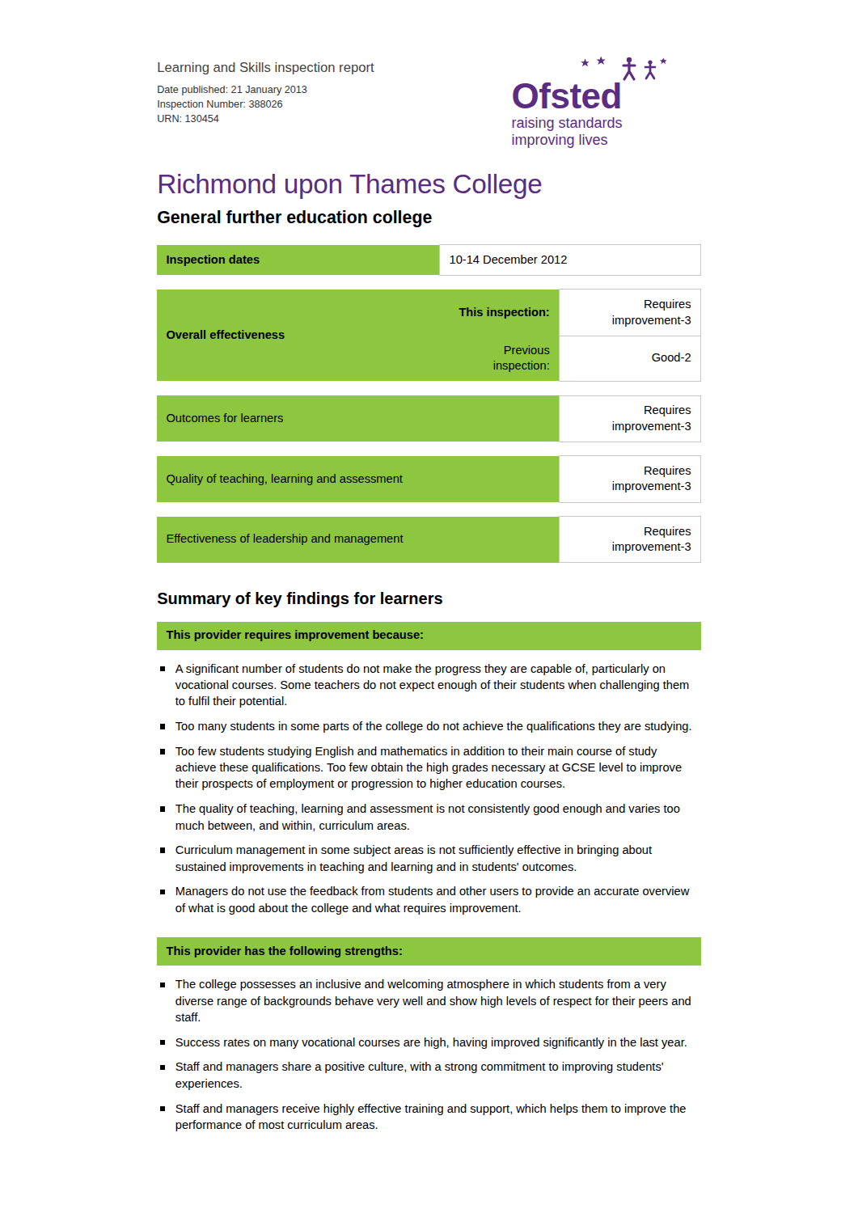Learning and Skills inspection report
Date published: 21 January 2013
Inspection Number: 388026
URN: 130454
Ofsted
raising standards
improving lives
Richmond upon Thames College
General further education college
| Inspection dates | 10-14 December 2012 |
| Overall effectiveness | This inspection: | Requires improvement-3 |
| Previous inspection: | Good-2 |
| Outcomes for learners | Requires improvement-3 |
| Quality of teaching, learning and assessment | Requires improvement-3 |
| Effectiveness of leadership and management | Requires improvement-3 |
Summary of key findings for learners
This provider requires improvement because:
A significant number of students do not make the progress they are capable of, particularly on vocational courses. Some teachers do not expect enough of their students when challenging them to fulfil their potential.
Too many students in some parts of the college do not achieve the qualifications they are studying.
Too few students studying English and mathematics in addition to their main course of study achieve these qualifications. Too few obtain the high grades necessary at GCSE level to improve their prospects of employment or progression to higher education courses.
The quality of teaching, learning and assessment is not consistently good enough and varies too much between, and within, curriculum areas.
Curriculum management in some subject areas is not sufficiently effective in bringing about sustained improvements in teaching and learning and in students' outcomes.
Managers do not use the feedback from students and other users to provide an accurate overview of what is good about the college and what requires improvement.
This provider has the following strengths:
The college possesses an inclusive and welcoming atmosphere in which students from a very diverse range of backgrounds behave very well and show high levels of respect for their peers and staff.
Success rates on many vocational courses are high, having improved significantly in the last year.
Staff and managers share a positive culture, with a strong commitment to improving students' experiences.
Staff and managers receive highly effective training and support, which helps them to improve the performance of most curriculum areas.